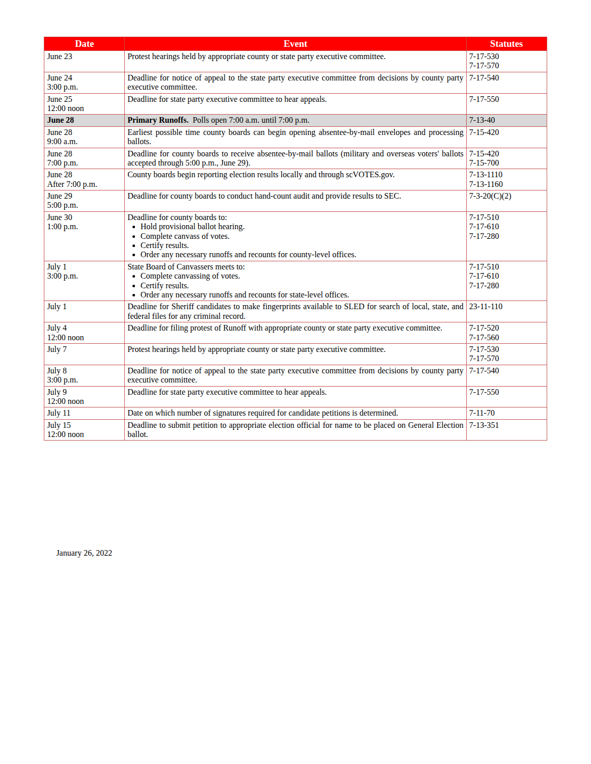| Date | Event | Statutes |
| --- | --- | --- |
| June 23 | Protest hearings held by appropriate county or state party executive committee. | 7-17-530 7-17-570 |
| June 24 3:00 p.m. | Deadline for notice of appeal to the state party executive committee from decisions by county party executive committee. | 7-17-540 |
| June 25 12:00 noon | Deadline for state party executive committee to hear appeals. | 7-17-550 |
| June 28 | Primary Runoffs. Polls open 7:00 a.m. until 7:00 p.m. | 7-13-40 |
| June 28 9:00 a.m. | Earliest possible time county boards can begin opening absentee-by-mail envelopes and processing ballots. | 7-15-420 |
| June 28 7:00 p.m. | Deadline for county boards to receive absentee-by-mail ballots (military and overseas voters' ballots accepted through 5:00 p.m., June 29). | 7-15-420 7-15-700 |
| June 28 After 7:00 p.m. | County boards begin reporting election results locally and through scVOTES.gov. | 7-13-1110 7-13-1160 |
| June 29 5:00 p.m. | Deadline for county boards to conduct hand-count audit and provide results to SEC. | 7-3-20(C)(2) |
| June 30 1:00 p.m. | Deadline for county boards to: Hold provisional ballot hearing. Complete canvass of votes. Certify results. Order any necessary runoffs and recounts for county-level offices. | 7-17-510 7-17-610 7-17-280 |
| July 1 3:00 p.m. | State Board of Canvassers meets to: Complete canvassing of votes. Certify results. Order any necessary runoffs and recounts for state-level offices. | 7-17-510 7-17-610 7-17-280 |
| July 1 | Deadline for Sheriff candidates to make fingerprints available to SLED for search of local, state, and federal files for any criminal record. | 23-11-110 |
| July 4 12:00 noon | Deadline for filing protest of Runoff with appropriate county or state party executive committee. | 7-17-520 7-17-560 |
| July 7 | Protest hearings held by appropriate county or state party executive committee. | 7-17-530 7-17-570 |
| July 8 3:00 p.m. | Deadline for notice of appeal to the state party executive committee from decisions by county party executive committee. | 7-17-540 |
| July 9 12:00 noon | Deadline for state party executive committee to hear appeals. | 7-17-550 |
| July 11 | Date on which number of signatures required for candidate petitions is determined. | 7-11-70 |
| July 15 12:00 noon | Deadline to submit petition to appropriate election official for name to be placed on General Election ballot. | 7-13-351 |
January 26, 2022